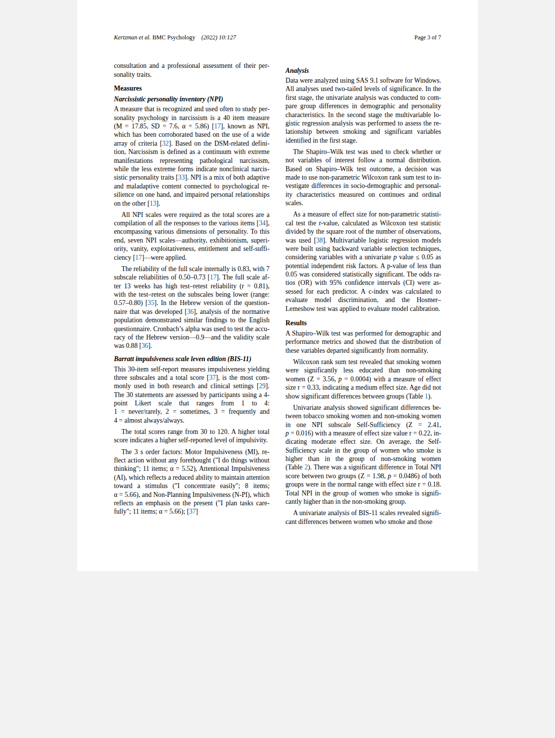Kertzman et al. BMC Psychology (2022) 10:127
Page 3 of 7
consultation and a professional assessment of their personality traits.
Measures
Narcissistic personality inventory (NPI)
A measure that is recognized and used often to study personality psychology in narcissism is a 40 item measure (M = 17.85, SD = 7.6, α = 5.86) [17], known as NPI, which has been corroborated based on the use of a wide array of criteria [32]. Based on the DSM-related definition, Narcissism is defined as a continuum with extreme manifestations representing pathological narcissism, while the less extreme forms indicate nonclinical narcissistic personality traits [33]. NPI is a mix of both adaptive and maladaptive content connected to psychological resilience on one hand, and impaired personal relationships on the other [13].
All NPI scales were required as the total scores are a compilation of all the responses to the various items [34], encompassing various dimensions of personality. To this end, seven NPI scales—authority, exhibitionism, superiority, vanity, exploitativeness, entitlement and self-sufficiency [17]—were applied.
The reliability of the full scale internally is 0.83, with 7 subscale reliabilities of 0.50–0.73 [17]. The full scale after 13 weeks has high test–retest reliability (r = 0.81), with the test–retest on the subscales being lower (range: 0.57–0.80) [35]. In the Hebrew version of the questionnaire that was developed [36], analysis of the normative population demonstrated similar findings to the English questionnaire. Cronbach’s alpha was used to test the accuracy of the Hebrew version—0.9—and the validity scale was 0.88 [36].
Barratt impulsiveness scale leven edition (BIS-11)
This 30-item self-report measures impulsiveness yielding three subscales and a total score [37], is the most commonly used in both research and clinical settings [29]. The 30 statements are assessed by participants using a 4-point Likert scale that ranges from 1 to 4: 1 = never/rarely, 2 = sometimes, 3 = frequently and 4 = almost always/always.
The total scores range from 30 to 120. A higher total score indicates a higher self-reported level of impulsivity.
The 3 s order factors: Motor Impulsiveness (MI), reflect action without any forethought ("I do things without thinking"; 11 items; α = 5.52), Attentional Impulsiveness (AI), which reflects a reduced ability to maintain attention toward a stimulus ("I concentrate easily"; 8 items; α = 5.66), and Non-Planning Impulsiveness (N-PI), which reflects an emphasis on the present ("I plan tasks carefully"; 11 items; α = 5.66); [37]
Analysis
Data were analyzed using SAS 9.1 software for Windows. All analyses used two-tailed levels of significance. In the first stage, the univariate analysis was conducted to compare group differences in demographic and personality characteristics. In the second stage the multivariable logistic regression analysis was performed to assess the relationship between smoking and significant variables identified in the first stage.
The Shapiro–Wilk test was used to check whether or not variables of interest follow a normal distribution. Based on Shapiro–Wilk test outcome, a decision was made to use non-parametric Wilcoxon rank sum test to investigate differences in socio-demographic and personality characteristics measured on continues and ordinal scales.
As a measure of effect size for non-parametric statistical test the r-value, calculated as Wilcoxon test statistic divided by the square root of the number of observations, was used [38]. Multivariable logistic regression models were built using backward variable selection techniques, considering variables with a univariate p value ≤ 0.05 as potential independent risk factors. A p-value of less than 0.05 was considered statistically significant. The odds ratios (OR) with 95% confidence intervals (CI) were assessed for each predictor. A c-index was calculated to evaluate model discrimination, and the Hosmer–Lemeshow test was applied to evaluate model calibration.
Results
A Shapiro–Wilk test was performed for demographic and performance metrics and showed that the distribution of these variables departed significantly from normality.
Wilcoxon rank sum test revealed that smoking women were significantly less educated than non-smoking women (Z = 3.56, p = 0.0004) with a measure of effect size r = 0.33, indicating a medium effect size. Age did not show significant differences between groups (Table 1).
Univariate analysis showed significant differences between tobacco smoking women and non-smoking women in one NPI subscale Self-Sufficiency (Z = 2.41, p = 0.016) with a measure of effect size value r = 0.22, indicating moderate effect size. On average, the Self-Sufficiency scale in the group of women who smoke is higher than in the group of non-smoking women (Table 2). There was a significant difference in Total NPI score between two groups (Z = 1.98, p = 0.0486) of both groups were in the normal range with effect size r = 0.18. Total NPI in the group of women who smoke is significantly higher than in the non-smoking group.
A univariate analysis of BIS-11 scales revealed significant differences between women who smoke and those